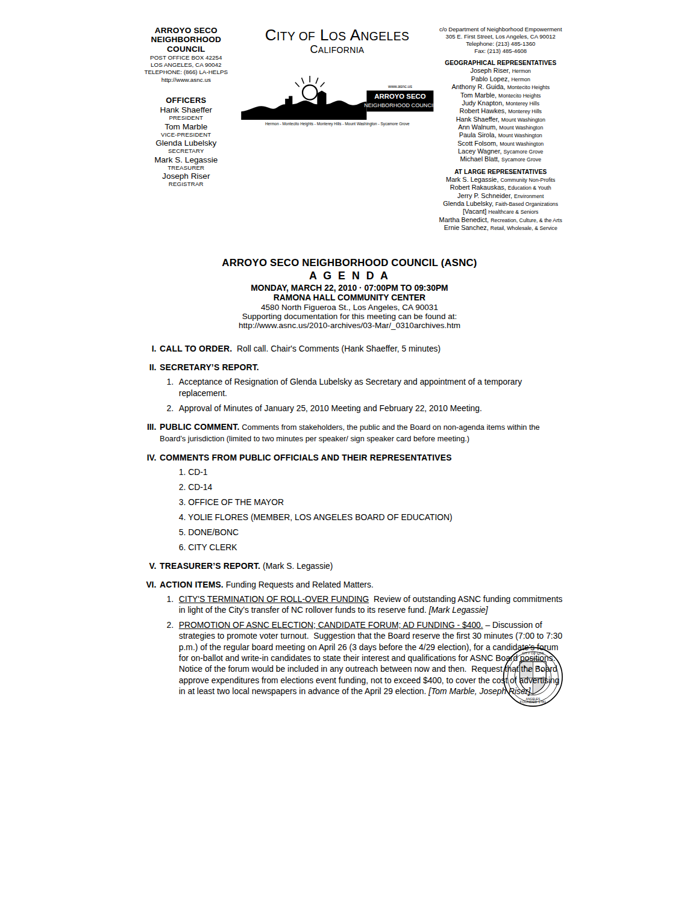ARROYO SECO
NEIGHBORHOOD COUNCIL
POST OFFICE BOX 42254
LOS ANGELES, CA 90042
TELEPHONE: (866) LA-HELPS
http://www.asnc.us
OFFICERS
Hank Shaeffer
PRESIDENT
Tom Marble
VICE-PRESIDENT
Glenda Lubelsky
SECRETARY
Mark S. Legassie
TREASURER
Joseph Riser
REGISTRAR
CITY OF LOS ANGELES
CALIFORNIA
Arroyo Seco Neighborhood Council logo ARROYO SECO NEIGHBORHOOD COUNCIL www.asnc.us Hermon - Montecito Heights - Monterey Hills - Mount Washington - Sycamore Grove
c/o Department of Neighborhood Empowerment
305 E. First Street, Los Angeles, CA 90012
Telephone: (213) 485-1360
Fax: (213) 485-4608
GEOGRAPHICAL REPRESENTATIVES
Joseph Riser, Hermon
Pablo Lopez, Hermon
Anthony R. Guida, Montecito Heights
Tom Marble, Montecito Heights
Judy Knapton, Monterey Hills
Robert Hawkes, Monterey Hills
Hank Shaeffer, Mount Washington
Ann Walnum, Mount Washington
Paula Sirola, Mount Washington
Scott Folsom, Mount Washington
Lacey Wagner, Sycamore Grove
Michael Blatt, Sycamore Grove
AT LARGE REPRESENTATIVES
Mark S. Legassie, Community Non-Profits
Robert Rakauskas, Education & Youth
Jerry P. Schneider, Environment
Glenda Lubelsky, Faith-Based Organizations
[Vacant] Healthcare & Seniors
Martha Benedict, Recreation, Culture, & the Arts
Ernie Sanchez, Retail, Wholesale, & Service
ARROYO SECO NEIGHBORHOOD COUNCIL (ASNC)
A G E N D A
MONDAY, MARCH 22, 2010 · 07:00PM TO 09:30PM
RAMONA HALL COMMUNITY CENTER
4580 North Figueroa St., Los Angeles, CA 90031
Supporting documentation for this meeting can be found at:
http://www.asnc.us/2010-archives/03-Mar/_0310archives.htm
CALL TO ORDER. Roll call. Chair's Comments (Hank Shaeffer, 5 minutes)
SECRETARY’S REPORT.
Acceptance of Resignation of Glenda Lubelsky as Secretary and appointment of a temporary replacement.
Approval of Minutes of January 25, 2010 Meeting and February 22, 2010 Meeting.
PUBLIC COMMENT. Comments from stakeholders, the public and the Board on non-agenda items within the Board’s jurisdiction (limited to two minutes per speaker/ sign speaker card before meeting.)
COMMENTS FROM PUBLIC OFFICIALS AND THEIR REPRESENTATIVES
1. CD-1
2. CD-14
3. OFFICE OF THE MAYOR
4. YOLIE FLORES (MEMBER, LOS ANGELES BOARD OF EDUCATION)
5. DONE/BONC
6. CITY CLERK
TREASURER’S REPORT. (Mark S. Legassie)
ACTION ITEMS. Funding Requests and Related Matters.
CITY'S TERMINATION OF ROLL-OVER FUNDING Review of outstanding ASNC funding commitments in light of the City’s transfer of NC rollover funds to its reserve fund. [Mark Legassie]
PROMOTION OF ASNC ELECTION; CANDIDATE FORUM; AD FUNDING - $400. – Discussion of strategies to promote voter turnout. Suggestion that the Board reserve the first 30 minutes (7:00 to 7:30 p.m.) of the regular board meeting on April 26 (3 days before the 4/29 election), for a candidate's forum for on-ballot and write-in candidates to state their interest and qualifications for ASNC Board positions. Notice of the forum would be included in any outreach between now and then. Request that the Board approve expenditures from elections event funding, not to exceed $400, to cover the cost of advertising in at least two local newspapers in advance of the April 29 election. [Tom Marble, Joseph Riser]
Seal of the City of Los Angeles CITY OF LOS FOUNDED 1781 ANGELES